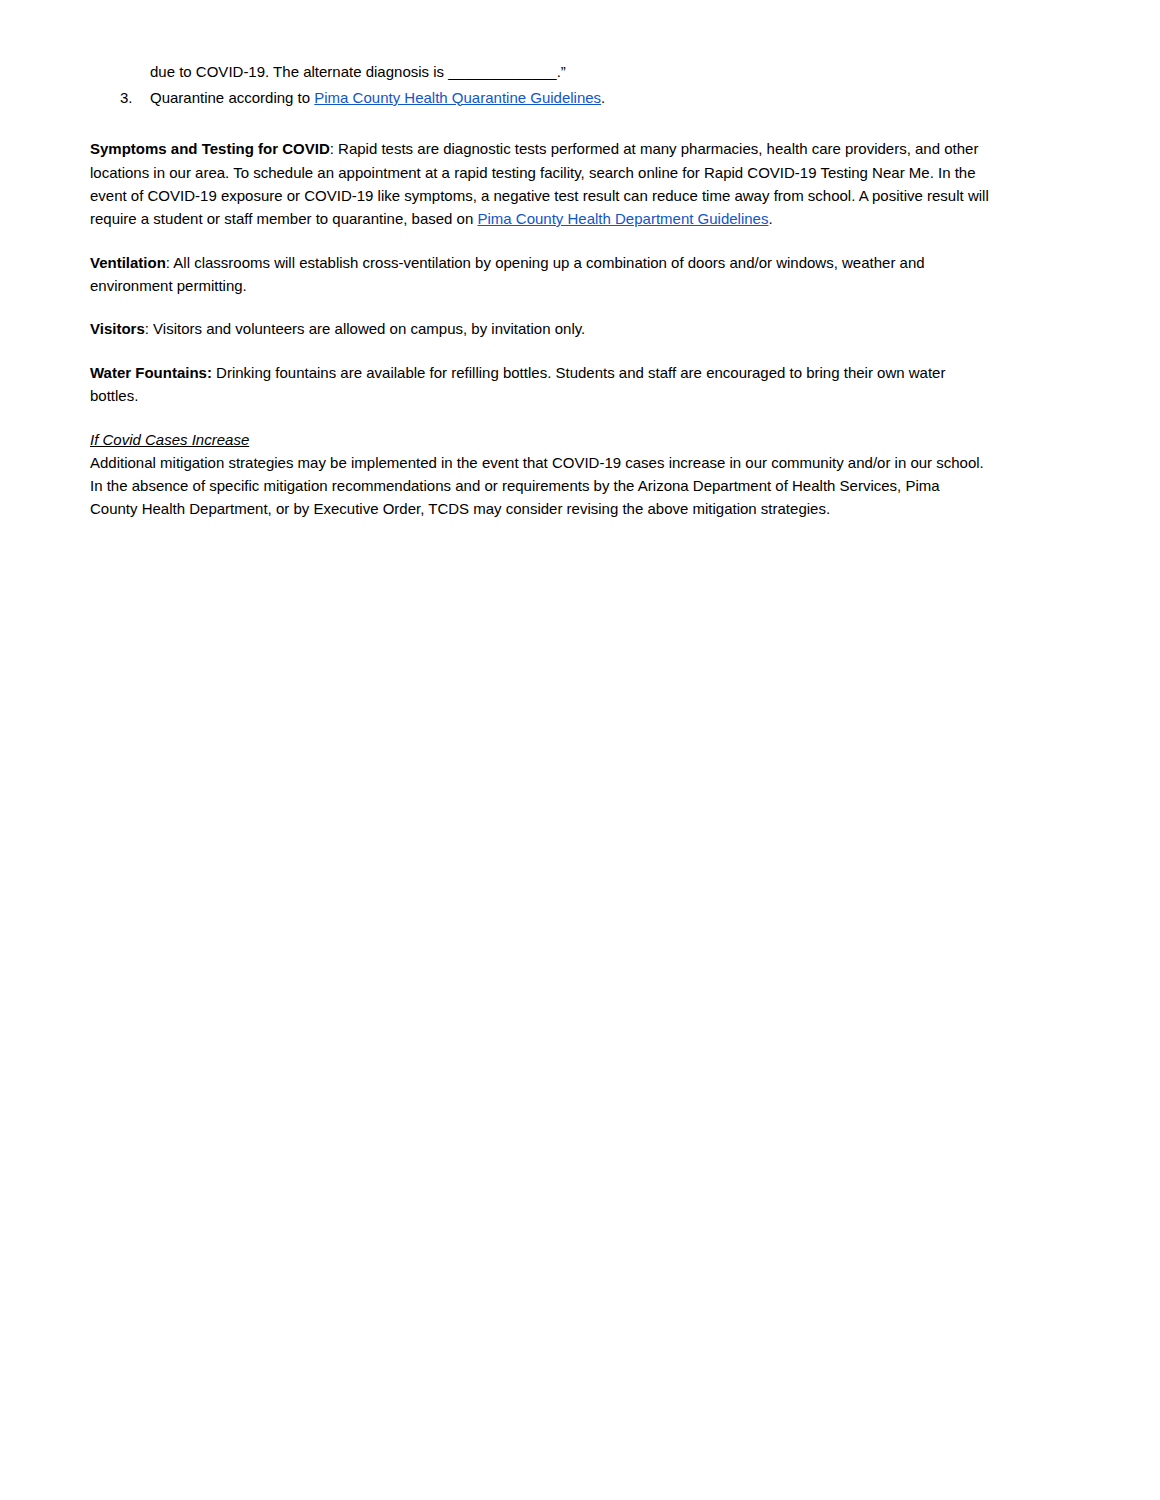due to COVID-19. The alternate diagnosis is _____________.”
3. Quarantine according to Pima County Health Quarantine Guidelines.
Symptoms and Testing for COVID: Rapid tests are diagnostic tests performed at many pharmacies, health care providers, and other locations in our area. To schedule an appointment at a rapid testing facility, search online for Rapid COVID-19 Testing Near Me. In the event of COVID-19 exposure or COVID-19 like symptoms, a negative test result can reduce time away from school. A positive result will require a student or staff member to quarantine, based on Pima County Health Department Guidelines.
Ventilation: All classrooms will establish cross-ventilation by opening up a combination of doors and/or windows, weather and environment permitting.
Visitors: Visitors and volunteers are allowed on campus, by invitation only.
Water Fountains: Drinking fountains are available for refilling bottles. Students and staff are encouraged to bring their own water bottles.
If Covid Cases Increase
Additional mitigation strategies may be implemented in the event that COVID-19 cases increase in our community and/or in our school. In the absence of specific mitigation recommendations and or requirements by the Arizona Department of Health Services, Pima County Health Department, or by Executive Order, TCDS may consider revising the above mitigation strategies.